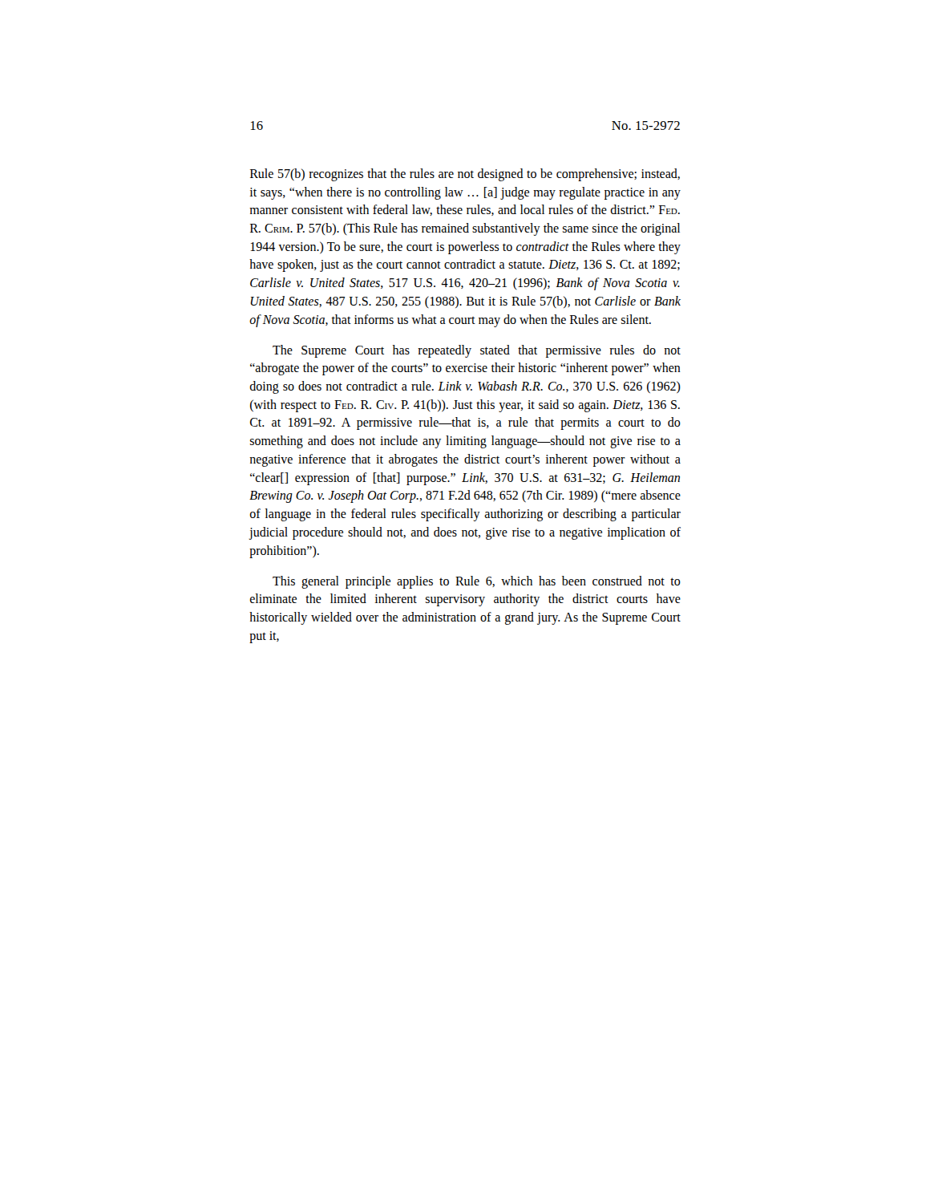16 No. 15-2972
Rule 57(b) recognizes that the rules are not designed to be comprehensive; instead, it says, “when there is no controlling law … [a] judge may regulate practice in any manner consistent with federal law, these rules, and local rules of the district.” Fed. R. Crim. P. 57(b). (This Rule has remained substantively the same since the original 1944 version.) To be sure, the court is powerless to contradict the Rules where they have spoken, just as the court cannot contradict a statute. Dietz, 136 S. Ct. at 1892; Carlisle v. United States, 517 U.S. 416, 420–21 (1996); Bank of Nova Scotia v. United States, 487 U.S. 250, 255 (1988). But it is Rule 57(b), not Carlisle or Bank of Nova Scotia, that informs us what a court may do when the Rules are silent.
The Supreme Court has repeatedly stated that permissive rules do not “abrogate the power of the courts” to exercise their historic “inherent power” when doing so does not contradict a rule. Link v. Wabash R.R. Co., 370 U.S. 626 (1962) (with respect to Fed. R. Civ. P. 41(b)). Just this year, it said so again. Dietz, 136 S. Ct. at 1891–92. A permissive rule—that is, a rule that permits a court to do something and does not include any limiting language—should not give rise to a negative inference that it abrogates the district court’s inherent power without a “clear[] expression of [that] purpose.” Link, 370 U.S. at 631–32; G. Heileman Brewing Co. v. Joseph Oat Corp., 871 F.2d 648, 652 (7th Cir. 1989) (“mere absence of language in the federal rules specifically authorizing or describing a particular judicial procedure should not, and does not, give rise to a negative implication of prohibition”).
This general principle applies to Rule 6, which has been construed not to eliminate the limited inherent supervisory authority the district courts have historically wielded over the administration of a grand jury. As the Supreme Court put it,